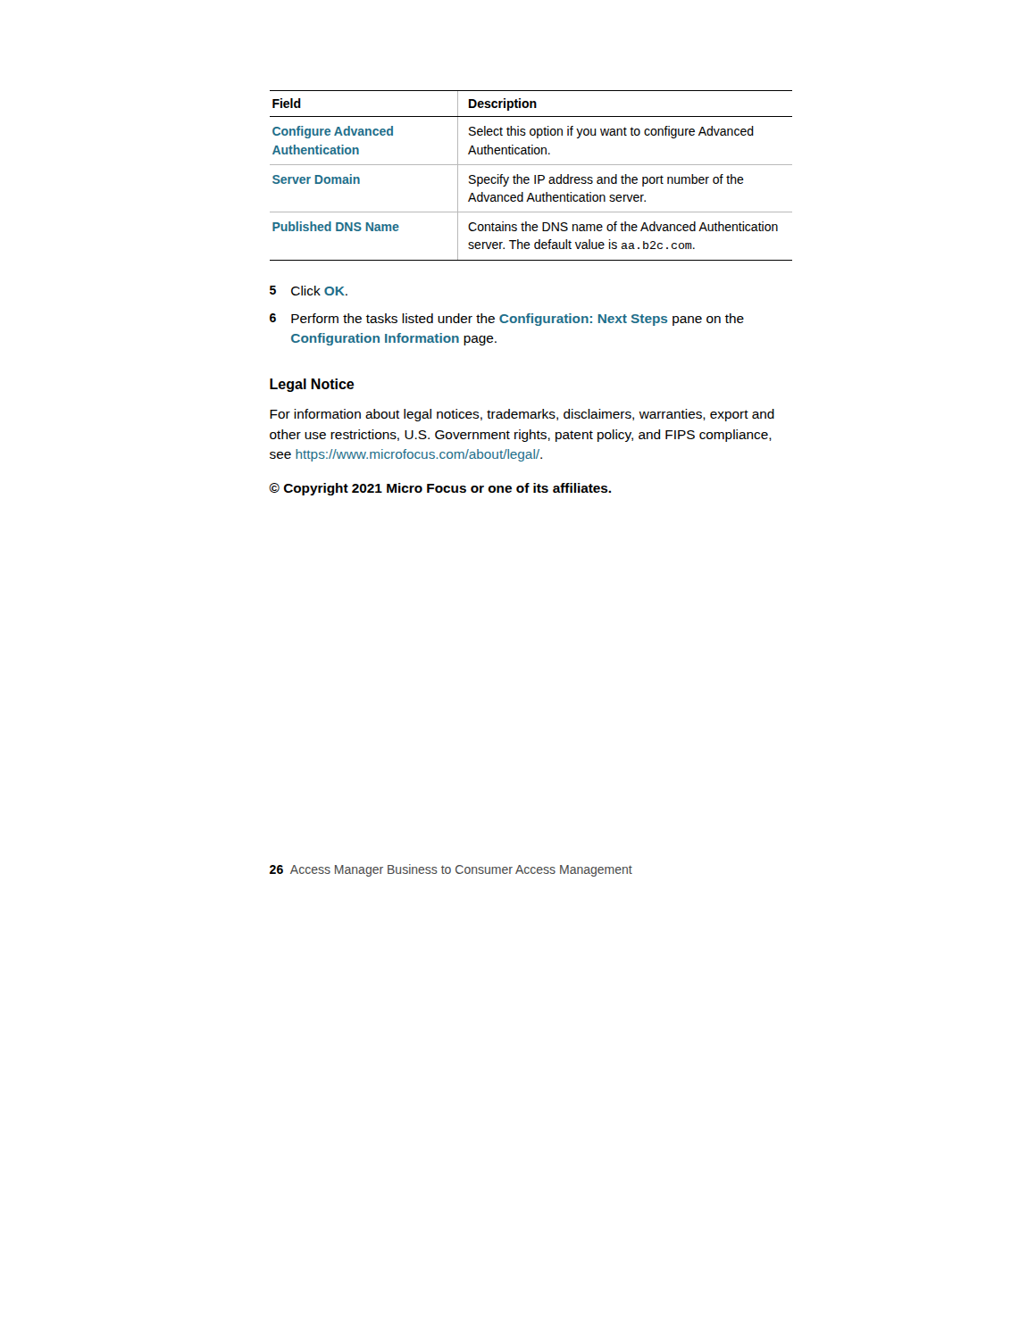| Field | Description |
| --- | --- |
| Configure Advanced Authentication | Select this option if you want to configure Advanced Authentication. |
| Server Domain | Specify the IP address and the port number of the Advanced Authentication server. |
| Published DNS Name | Contains the DNS name of the Advanced Authentication server. The default value is aa.b2c.com . |
Click OK.
Perform the tasks listed under the Configuration: Next Steps pane on the Configuration Information page.
Legal Notice
For information about legal notices, trademarks, disclaimers, warranties, export and other use restrictions, U.S. Government rights, patent policy, and FIPS compliance, see https://www.microfocus.com/about/legal/.
© Copyright 2021 Micro Focus or one of its affiliates.
26 Access Manager Business to Consumer Access Management